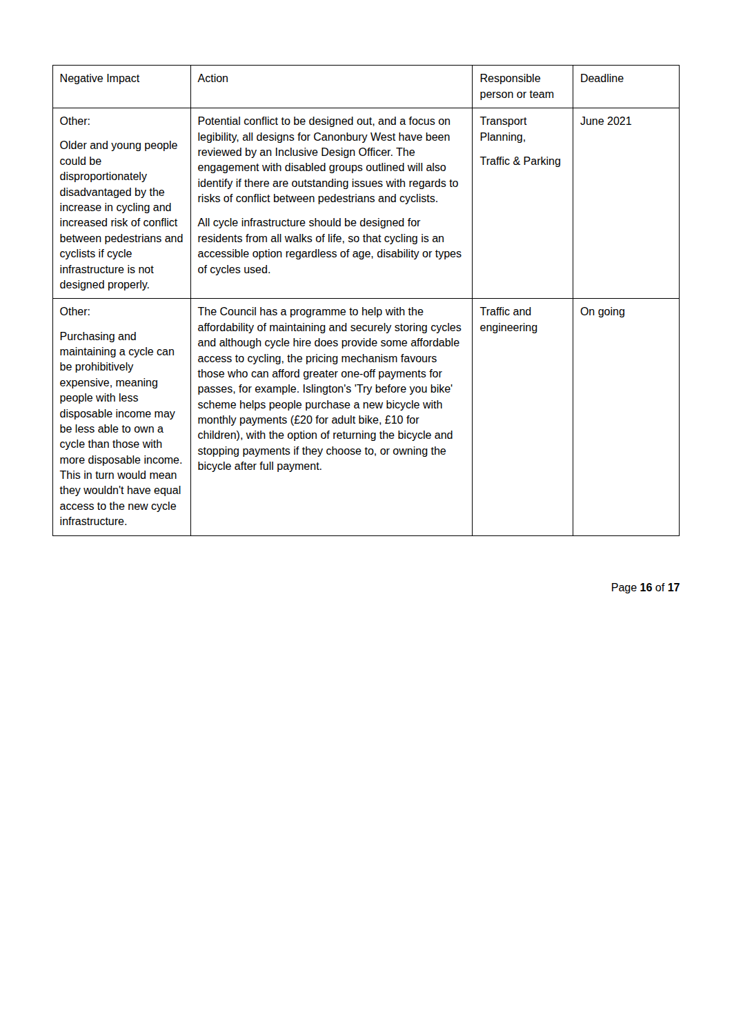| Negative Impact | Action | Responsible person or team | Deadline |
| --- | --- | --- | --- |
| Other: Older and young people could be disproportionately disadvantaged by the increase in cycling and increased risk of conflict between pedestrians and cyclists if cycle infrastructure is not designed properly. | Potential conflict to be designed out, and a focus on legibility, all designs for Canonbury West have been reviewed by an Inclusive Design Officer. The engagement with disabled groups outlined will also identify if there are outstanding issues with regards to risks of conflict between pedestrians and cyclists. All cycle infrastructure should be designed for residents from all walks of life, so that cycling is an accessible option regardless of age, disability or types of cycles used. | Transport Planning, Traffic & Parking | June 2021 |
| Other: Purchasing and maintaining a cycle can be prohibitively expensive, meaning people with less disposable income may be less able to own a cycle than those with more disposable income. This in turn would mean they wouldn't have equal access to the new cycle infrastructure. | The Council has a programme to help with the affordability of maintaining and securely storing cycles and although cycle hire does provide some affordable access to cycling, the pricing mechanism favours those who can afford greater one-off payments for passes, for example. Islington's 'Try before you bike' scheme helps people purchase a new bicycle with monthly payments (£20 for adult bike, £10 for children), with the option of returning the bicycle and stopping payments if they choose to, or owning the bicycle after full payment. | Traffic and engineering | On going |
Page 16 of 17